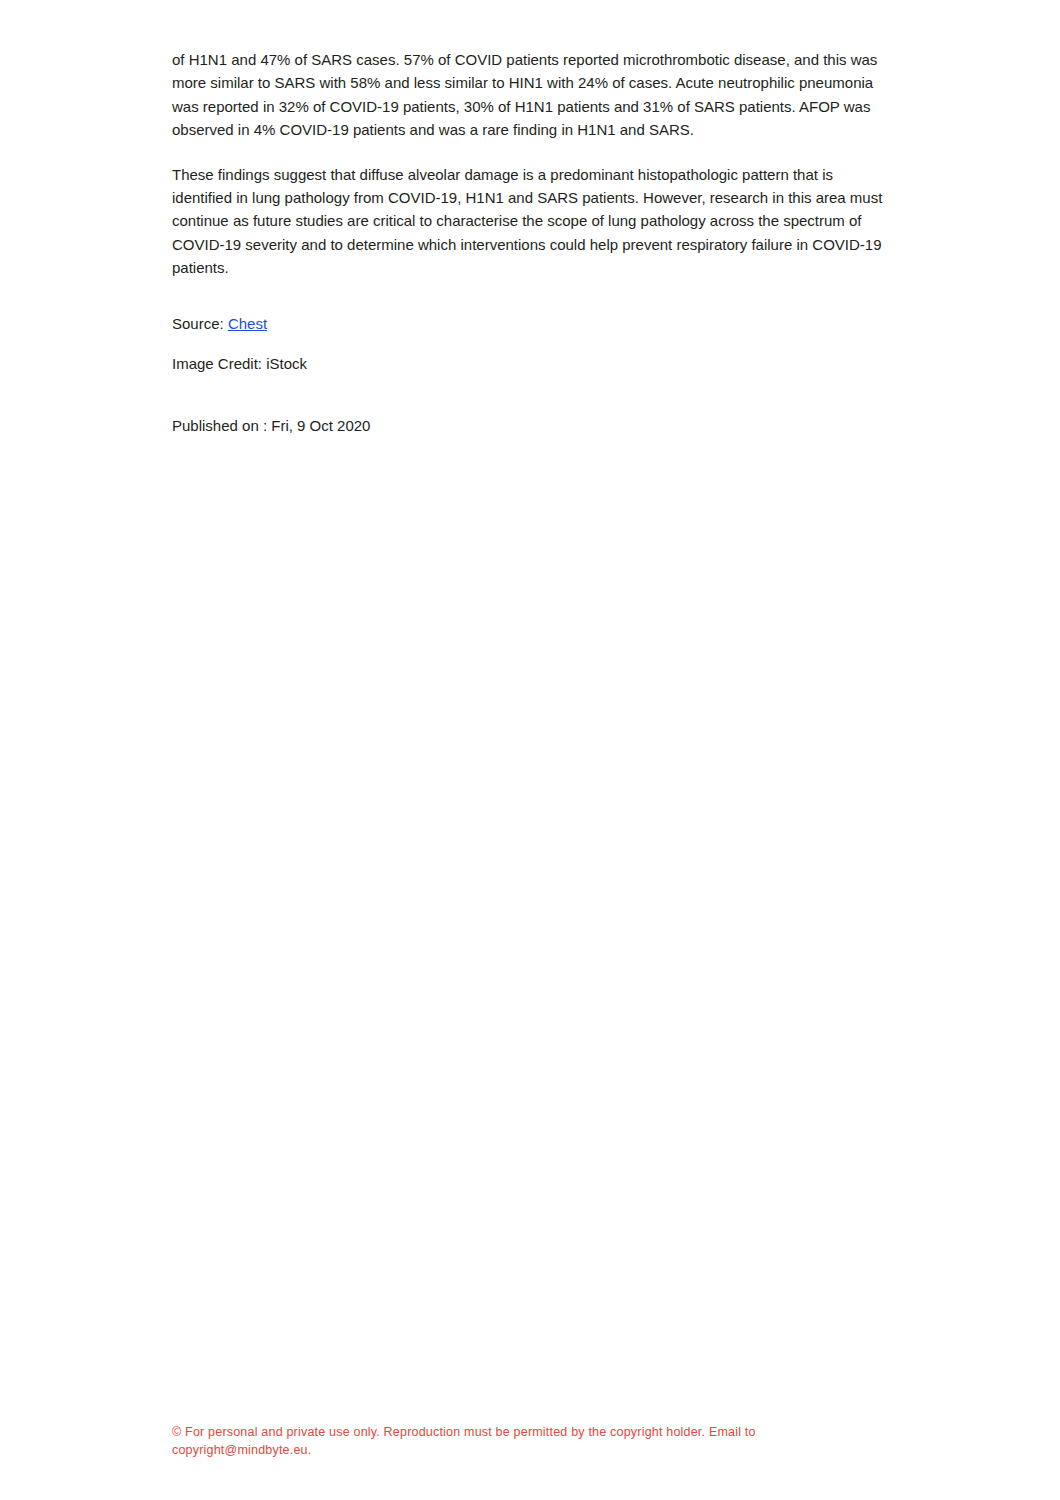of H1N1 and 47% of SARS cases. 57% of COVID patients reported microthrombotic disease, and this was more similar to SARS with 58% and less similar to HIN1 with 24% of cases. Acute neutrophilic pneumonia was reported in 32% of COVID-19 patients, 30% of H1N1 patients and 31% of SARS patients. AFOP was observed in 4% COVID-19 patients and was a rare finding in H1N1 and SARS.
These findings suggest that diffuse alveolar damage is a predominant histopathologic pattern that is identified in lung pathology from COVID-19, H1N1 and SARS patients. However, research in this area must continue as future studies are critical to characterise the scope of lung pathology across the spectrum of COVID-19 severity and to determine which interventions could help prevent respiratory failure in COVID-19 patients.
Source: Chest
Image Credit: iStock
Published on : Fri, 9 Oct 2020
© For personal and private use only. Reproduction must be permitted by the copyright holder. Email to copyright@mindbyte.eu.